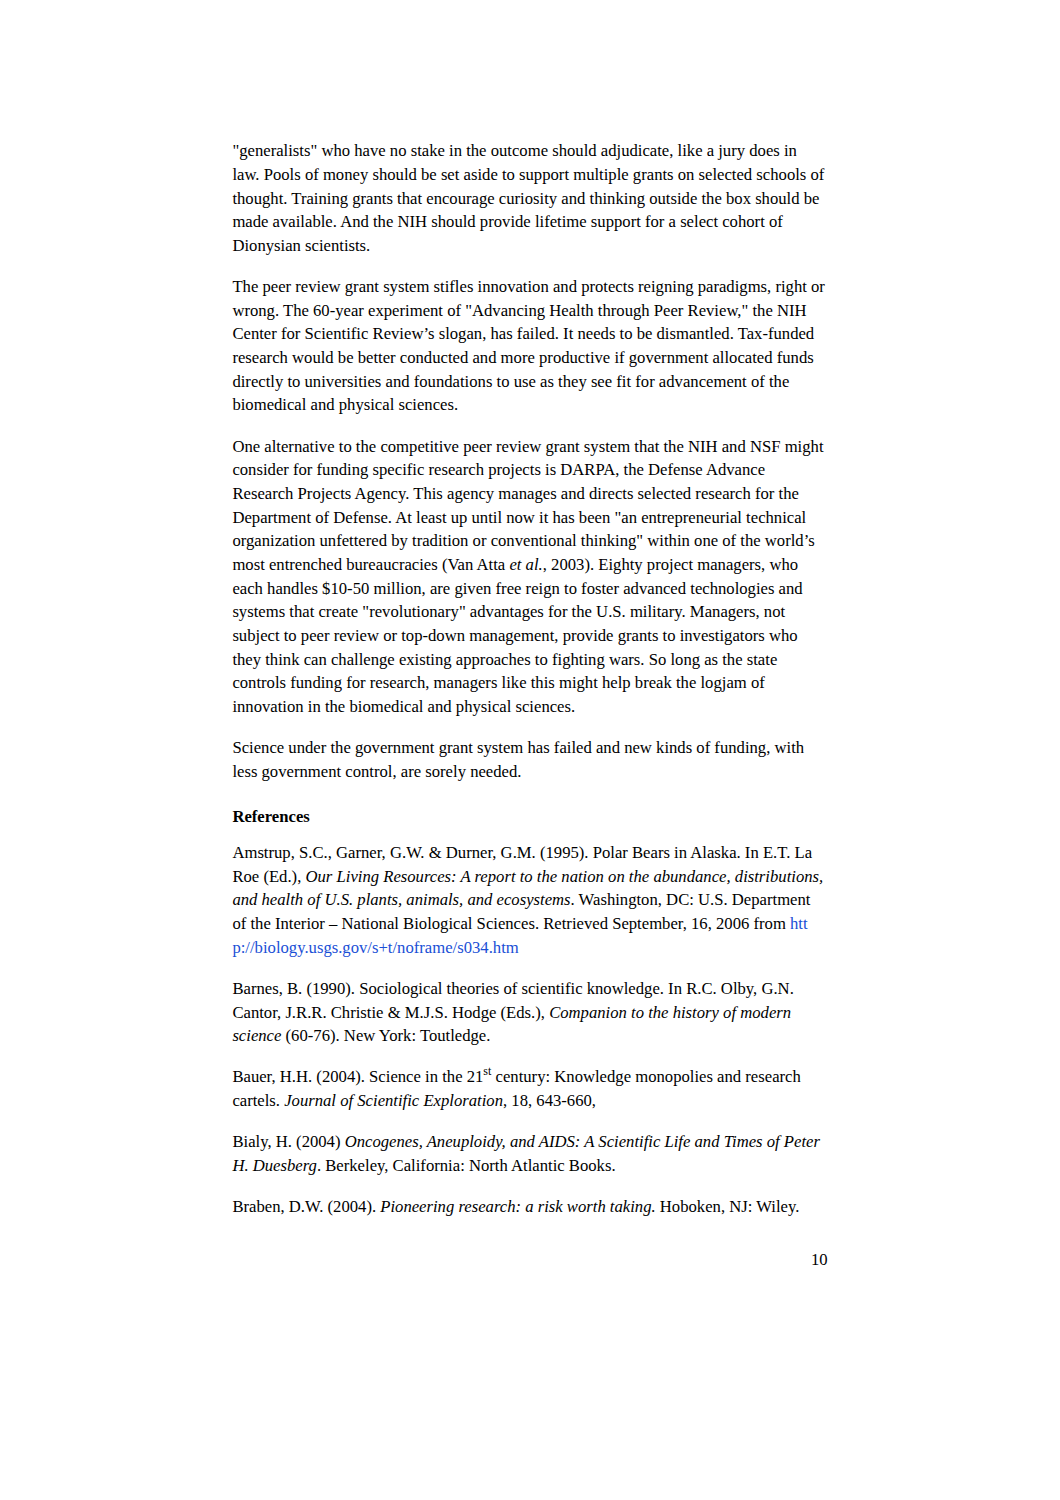"generalists" who have no stake in the outcome should adjudicate, like a jury does in law. Pools of money should be set aside to support multiple grants on selected schools of thought. Training grants that encourage curiosity and thinking outside the box should be made available. And the NIH should provide lifetime support for a select cohort of Dionysian scientists.
The peer review grant system stifles innovation and protects reigning paradigms, right or wrong. The 60-year experiment of "Advancing Health through Peer Review," the NIH Center for Scientific Review’s slogan, has failed. It needs to be dismantled. Tax-funded research would be better conducted and more productive if government allocated funds directly to universities and foundations to use as they see fit for advancement of the biomedical and physical sciences.
One alternative to the competitive peer review grant system that the NIH and NSF might consider for funding specific research projects is DARPA, the Defense Advance Research Projects Agency. This agency manages and directs selected research for the Department of Defense. At least up until now it has been "an entrepreneurial technical organization unfettered by tradition or conventional thinking" within one of the world’s most entrenched bureaucracies (Van Atta et al., 2003). Eighty project managers, who each handles $10-50 million, are given free reign to foster advanced technologies and systems that create "revolutionary" advantages for the U.S. military. Managers, not subject to peer review or top-down management, provide grants to investigators who they think can challenge existing approaches to fighting wars. So long as the state controls funding for research, managers like this might help break the logjam of innovation in the biomedical and physical sciences.
Science under the government grant system has failed and new kinds of funding, with less government control, are sorely needed.
References
Amstrup, S.C., Garner, G.W. & Durner, G.M. (1995). Polar Bears in Alaska. In E.T. La Roe (Ed.), Our Living Resources: A report to the nation on the abundance, distributions, and health of U.S. plants, animals, and ecosystems. Washington, DC: U.S. Department of the Interior – National Biological Sciences. Retrieved September, 16, 2006 from http://biology.usgs.gov/s+t/noframe/s034.htm
Barnes, B. (1990). Sociological theories of scientific knowledge. In R.C. Olby, G.N. Cantor, J.R.R. Christie & M.J.S. Hodge (Eds.), Companion to the history of modern science (60-76). New York: Toutledge.
Bauer, H.H. (2004). Science in the 21st century: Knowledge monopolies and research cartels. Journal of Scientific Exploration, 18, 643-660,
Bialy, H. (2004) Oncogenes, Aneuploidy, and AIDS: A Scientific Life and Times of Peter H. Duesberg. Berkeley, California: North Atlantic Books.
Braben, D.W. (2004). Pioneering research: a risk worth taking. Hoboken, NJ: Wiley.
10